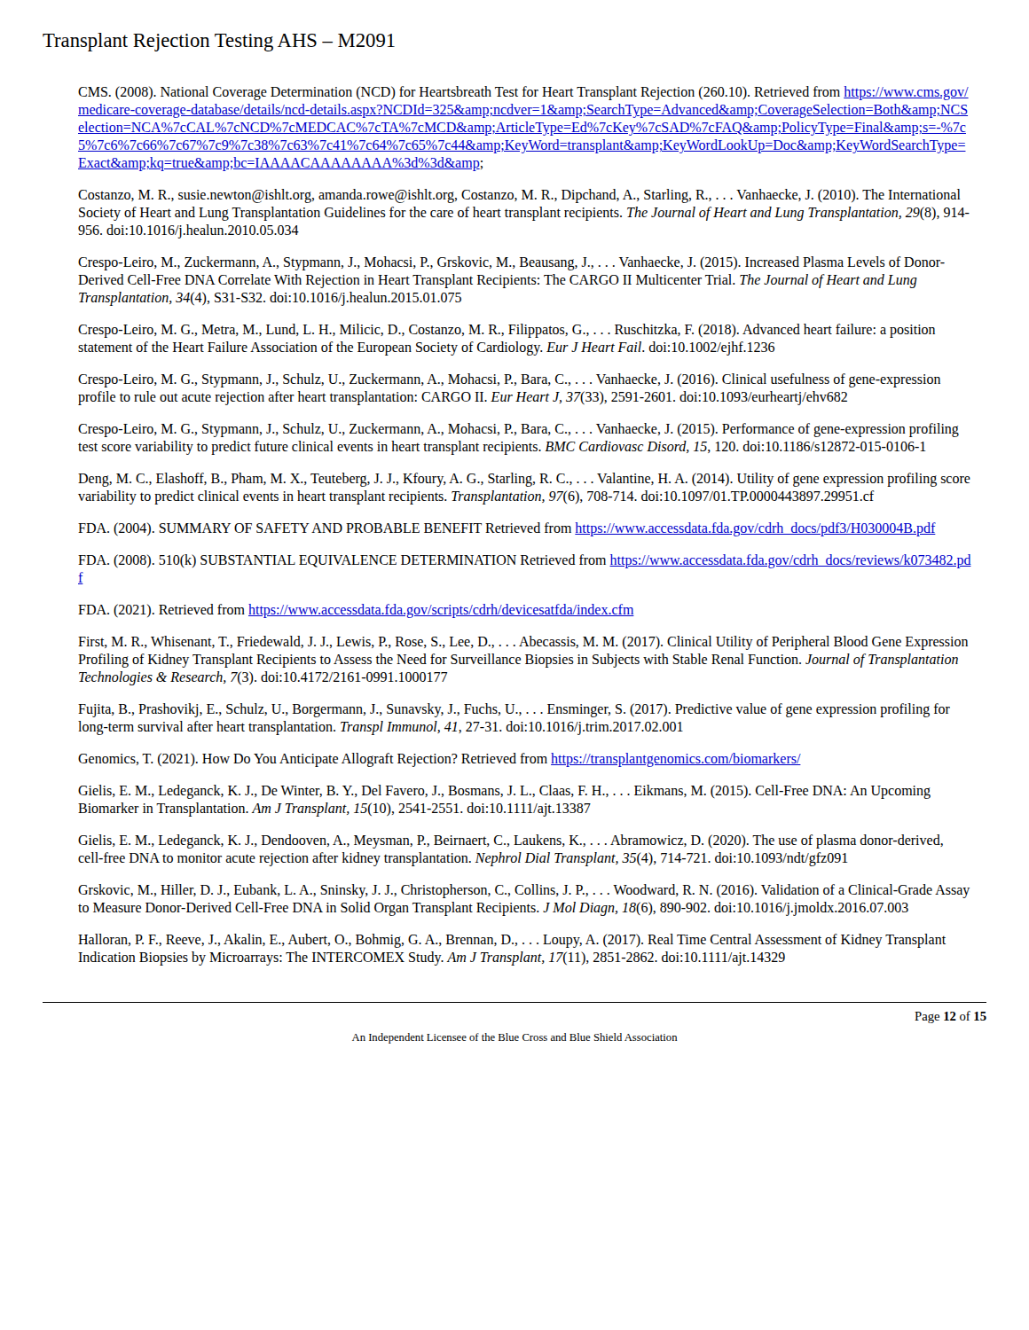Transplant Rejection Testing AHS – M2091
CMS. (2008). National Coverage Determination (NCD) for Heartsbreath Test for Heart Transplant Rejection (260.10). Retrieved from https://www.cms.gov/medicare-coverage-database/details/ncd-details.aspx?NCDId=325&amp;ncdver=1&amp;SearchType=Advanced&amp;CoverageSelection=Both&amp;NCSelection=NCA%7cCAL%7cNCD%7cMEDCAC%7cTA%7cMCD&amp;ArticleType=Ed%7cKey%7cSAD%7cFAQ&amp;PolicyType=Final&amp;s=-%7c5%7c6%7c66%7c67%7c9%7c38%7c63%7c41%7c64%7c65%7c44&amp;KeyWord=transplant&amp;KeyWordLookUp=Doc&amp;KeyWordSearchType=Exact&amp;kq=true&amp;bc=IAAAACAAAAAAAA%3d%3d&amp;
Costanzo, M. R., susie.newton@ishlt.org, amanda.rowe@ishlt.org, Costanzo, M. R., Dipchand, A., Starling, R., . . . Vanhaecke, J. (2010). The International Society of Heart and Lung Transplantation Guidelines for the care of heart transplant recipients. The Journal of Heart and Lung Transplantation, 29(8), 914-956. doi:10.1016/j.healun.2010.05.034
Crespo-Leiro, M., Zuckermann, A., Stypmann, J., Mohacsi, P., Grskovic, M., Beausang, J., . . . Vanhaecke, J. (2015). Increased Plasma Levels of Donor-Derived Cell-Free DNA Correlate With Rejection in Heart Transplant Recipients: The CARGO II Multicenter Trial. The Journal of Heart and Lung Transplantation, 34(4), S31-S32. doi:10.1016/j.healun.2015.01.075
Crespo-Leiro, M. G., Metra, M., Lund, L. H., Milicic, D., Costanzo, M. R., Filippatos, G., . . . Ruschitzka, F. (2018). Advanced heart failure: a position statement of the Heart Failure Association of the European Society of Cardiology. Eur J Heart Fail. doi:10.1002/ejhf.1236
Crespo-Leiro, M. G., Stypmann, J., Schulz, U., Zuckermann, A., Mohacsi, P., Bara, C., . . . Vanhaecke, J. (2016). Clinical usefulness of gene-expression profile to rule out acute rejection after heart transplantation: CARGO II. Eur Heart J, 37(33), 2591-2601. doi:10.1093/eurheartj/ehv682
Crespo-Leiro, M. G., Stypmann, J., Schulz, U., Zuckermann, A., Mohacsi, P., Bara, C., . . . Vanhaecke, J. (2015). Performance of gene-expression profiling test score variability to predict future clinical events in heart transplant recipients. BMC Cardiovasc Disord, 15, 120. doi:10.1186/s12872-015-0106-1
Deng, M. C., Elashoff, B., Pham, M. X., Teuteberg, J. J., Kfoury, A. G., Starling, R. C., . . . Valantine, H. A. (2014). Utility of gene expression profiling score variability to predict clinical events in heart transplant recipients. Transplantation, 97(6), 708-714. doi:10.1097/01.TP.0000443897.29951.cf
FDA. (2004). SUMMARY OF SAFETY AND PROBABLE BENEFIT Retrieved from https://www.accessdata.fda.gov/cdrh_docs/pdf3/H030004B.pdf
FDA. (2008). 510(k) SUBSTANTIAL EQUIVALENCE DETERMINATION Retrieved from https://www.accessdata.fda.gov/cdrh_docs/reviews/k073482.pdf
FDA. (2021). Retrieved from https://www.accessdata.fda.gov/scripts/cdrh/devicesatfda/index.cfm
First, M. R., Whisenant, T., Friedewald, J. J., Lewis, P., Rose, S., Lee, D., . . . Abecassis, M. M. (2017). Clinical Utility of Peripheral Blood Gene Expression Profiling of Kidney Transplant Recipients to Assess the Need for Surveillance Biopsies in Subjects with Stable Renal Function. Journal of Transplantation Technologies & Research, 7(3). doi:10.4172/2161-0991.1000177
Fujita, B., Prashovikj, E., Schulz, U., Borgermann, J., Sunavsky, J., Fuchs, U., . . . Ensminger, S. (2017). Predictive value of gene expression profiling for long-term survival after heart transplantation. Transpl Immunol, 41, 27-31. doi:10.1016/j.trim.2017.02.001
Genomics, T. (2021). How Do You Anticipate Allograft Rejection? Retrieved from https://transplantgenomics.com/biomarkers/
Gielis, E. M., Ledeganck, K. J., De Winter, B. Y., Del Favero, J., Bosmans, J. L., Claas, F. H., . . . Eikmans, M. (2015). Cell-Free DNA: An Upcoming Biomarker in Transplantation. Am J Transplant, 15(10), 2541-2551. doi:10.1111/ajt.13387
Gielis, E. M., Ledeganck, K. J., Dendooven, A., Meysman, P., Beirnaert, C., Laukens, K., . . . Abramowicz, D. (2020). The use of plasma donor-derived, cell-free DNA to monitor acute rejection after kidney transplantation. Nephrol Dial Transplant, 35(4), 714-721. doi:10.1093/ndt/gfz091
Grskovic, M., Hiller, D. J., Eubank, L. A., Sninsky, J. J., Christopherson, C., Collins, J. P., . . . Woodward, R. N. (2016). Validation of a Clinical-Grade Assay to Measure Donor-Derived Cell-Free DNA in Solid Organ Transplant Recipients. J Mol Diagn, 18(6), 890-902. doi:10.1016/j.jmoldx.2016.07.003
Halloran, P. F., Reeve, J., Akalin, E., Aubert, O., Bohmig, G. A., Brennan, D., . . . Loupy, A. (2017). Real Time Central Assessment of Kidney Transplant Indication Biopsies by Microarrays: The INTERCOMEX Study. Am J Transplant, 17(11), 2851-2862. doi:10.1111/ajt.14329
Page 12 of 15
An Independent Licensee of the Blue Cross and Blue Shield Association